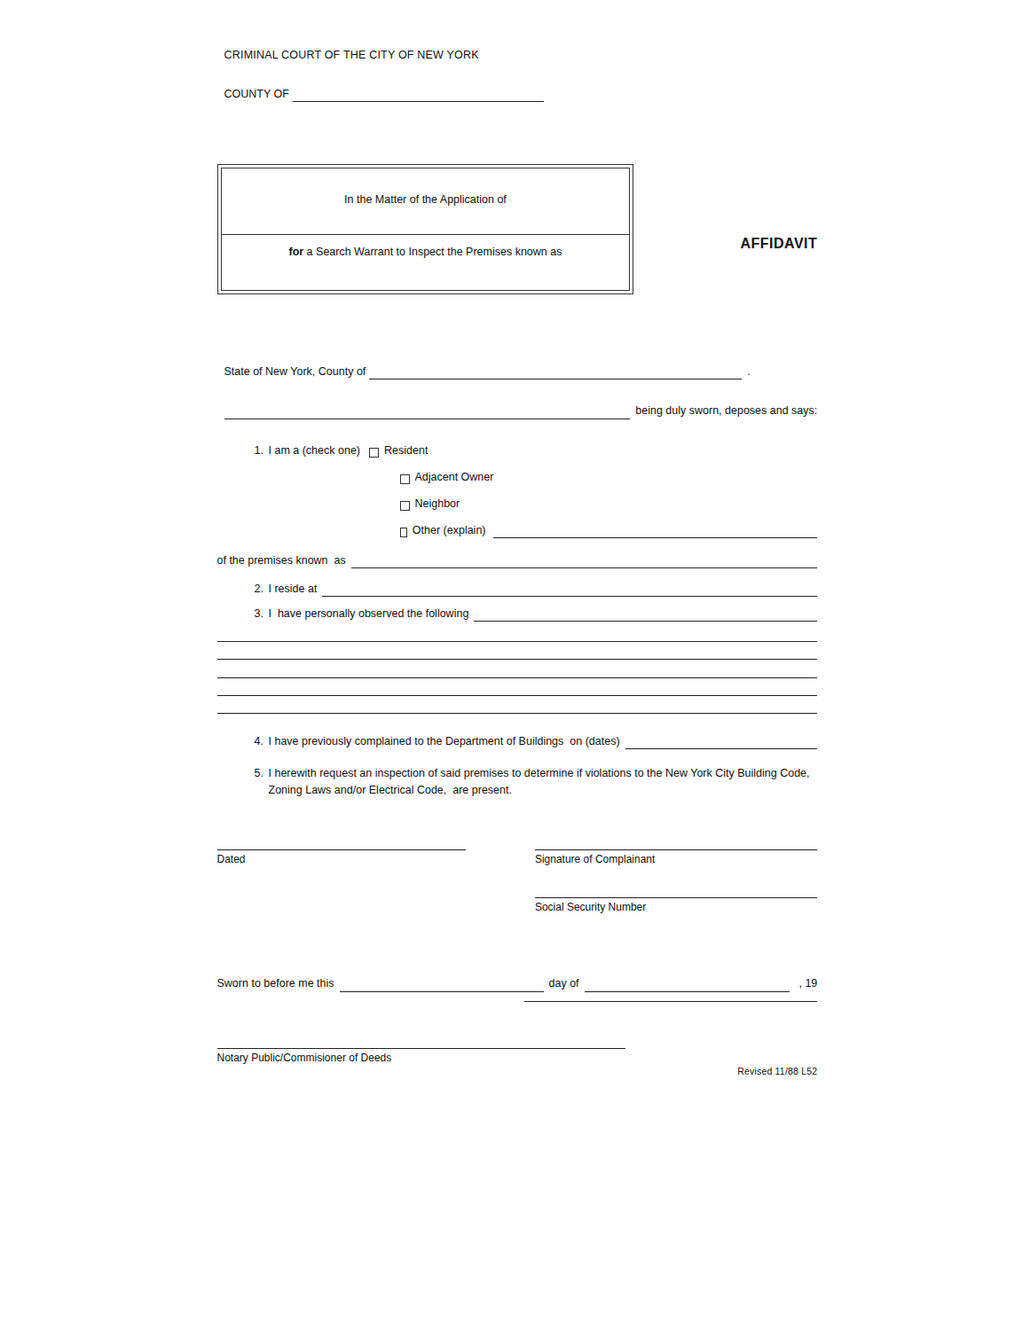CRIMINAL COURT OF THE CITY OF NEW YORK
COUNTY OF
In the Matter of the Application of
for a Search Warrant to Inspect the Premises known as
AFFIDAVIT
State of New York, County of .
being duly sworn, deposes and says:
1.
I am a (check one) Resident
Adjacent Owner
Neighbor
Other (explain)
of the premises known as
2.
I reside at
3.
I have personally observed the following
4.
I have previously complained to the Department of Buildings on (dates)
5.
I herewith request an inspection of said premises to determine if violations to the New York City Building Code, Zoning Laws and/or Electrical Code, are present.
Dated
Signature of Complainant
Social Security Number
Sworn to before me this day of , 19
Notary Public/Commisioner of Deeds
Revised 11/88 L52